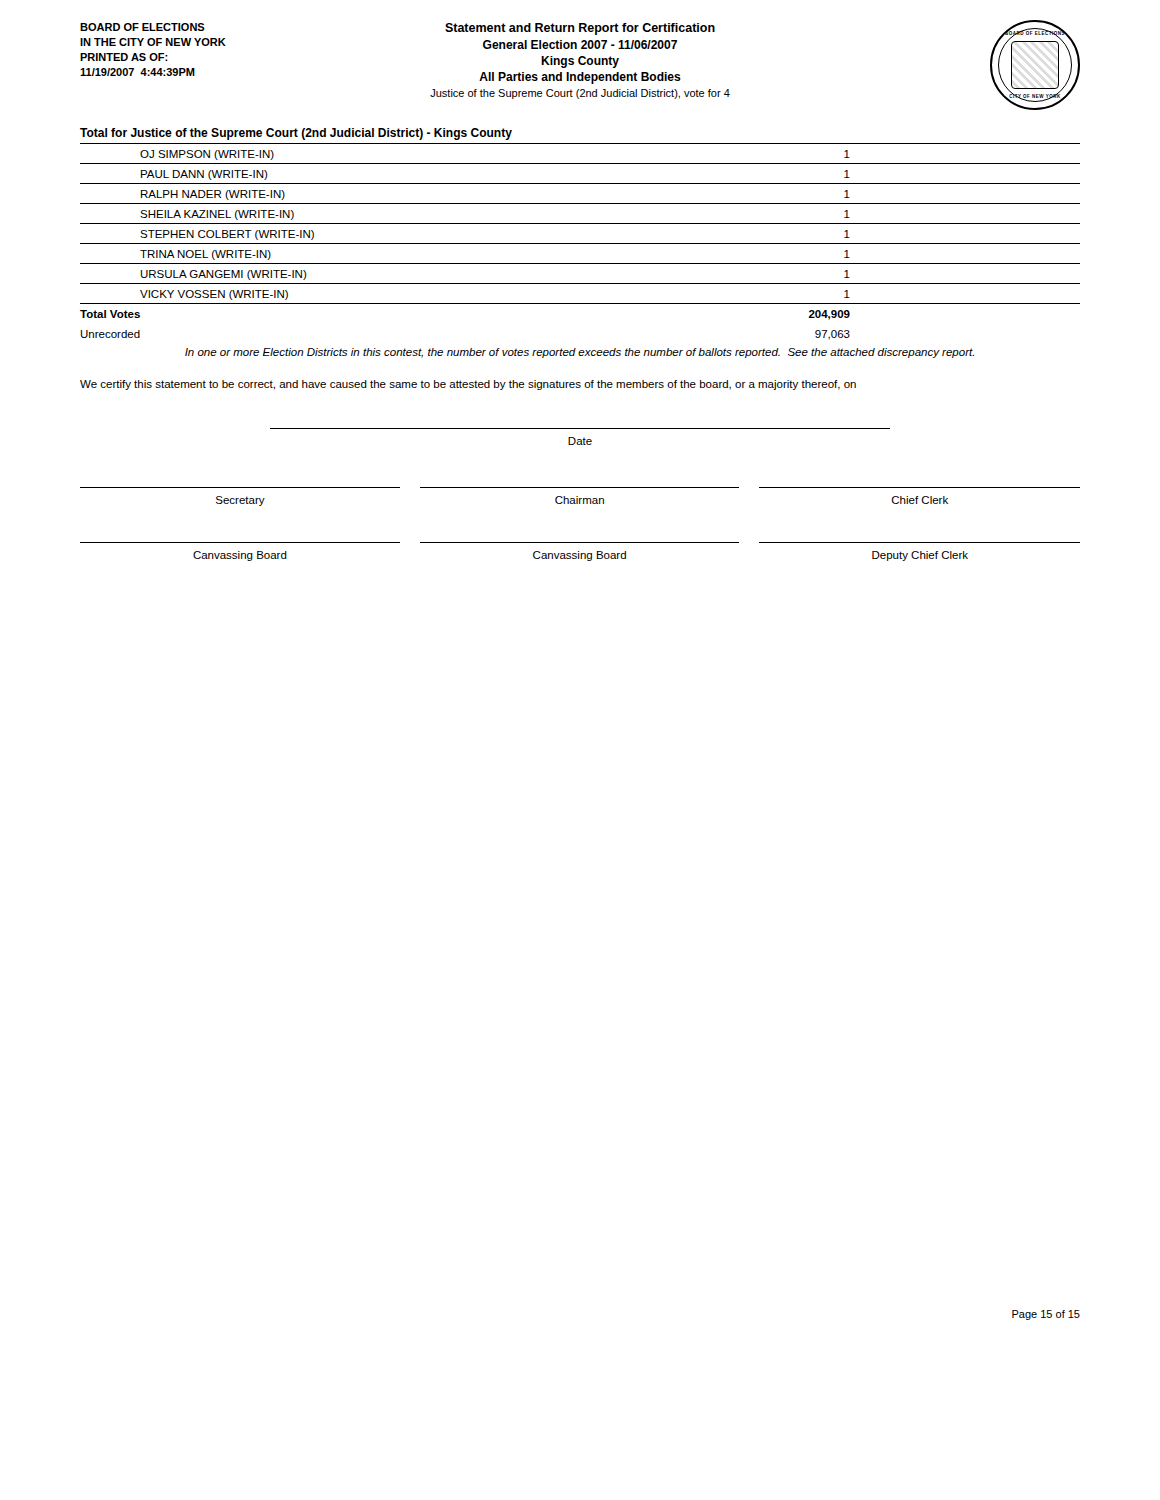BOARD OF ELECTIONS
IN THE CITY OF NEW YORK
PRINTED AS OF:
11/19/2007 4:44:39PM
Statement and Return Report for Certification
General Election 2007 - 11/06/2007
Kings County
All Parties and Independent Bodies
Justice of the Supreme Court (2nd Judicial District), vote for 4
BOARD OF ELECTIONS
CITY OF NEW YORK
Total for Justice of the Supreme Court (2nd Judicial District) - Kings County
| OJ SIMPSON (WRITE-IN) | 1 |
| PAUL DANN (WRITE-IN) | 1 |
| RALPH NADER (WRITE-IN) | 1 |
| SHEILA KAZINEL (WRITE-IN) | 1 |
| STEPHEN COLBERT (WRITE-IN) | 1 |
| TRINA NOEL (WRITE-IN) | 1 |
| URSULA GANGEMI (WRITE-IN) | 1 |
| VICKY VOSSEN (WRITE-IN) | 1 |
| Total Votes | 204,909 |
| Unrecorded | 97,063 |
In one or more Election Districts in this contest, the number of votes reported exceeds the number of ballots reported. See the attached discrepancy report.
We certify this statement to be correct, and have caused the same to be attested by the signatures of the members of the board, or a majority thereof, on
Date
Secretary
Chairman
Chief Clerk
Canvassing Board
Canvassing Board
Deputy Chief Clerk
Page 15 of 15